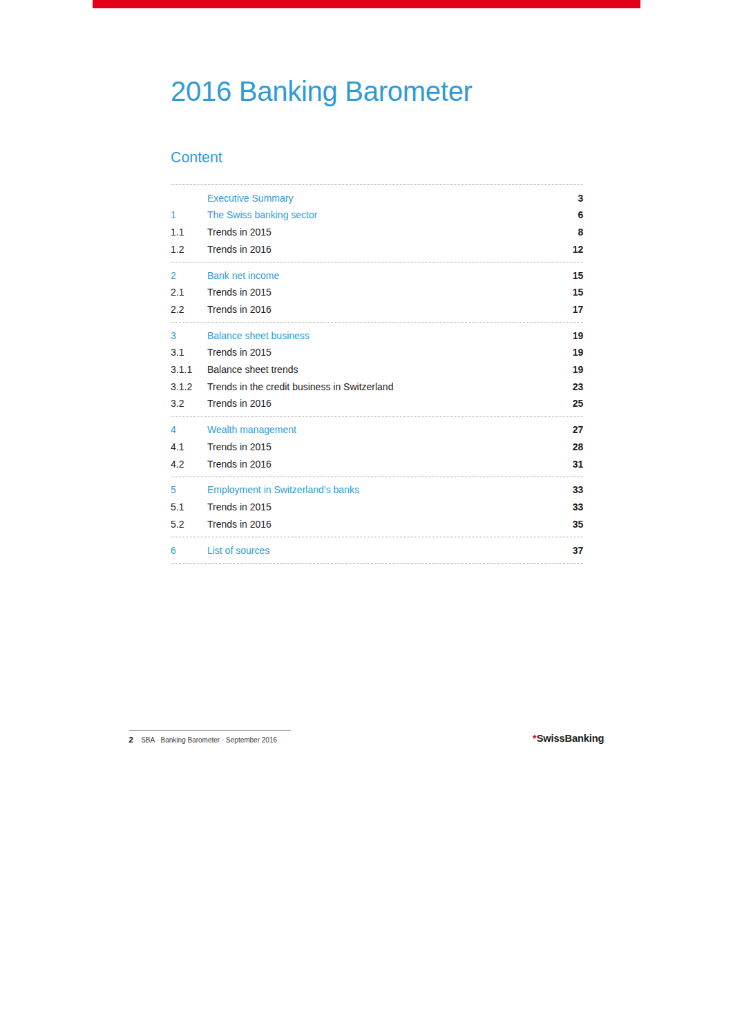2016 Banking Barometer
Content
| | Executive Summary | 3 |
| 1 | The Swiss banking sector | 6 |
| 1.1 | Trends in 2015 | 8 |
| 1.2 | Trends in 2016 | 12 |
| 2 | Bank net income | 15 |
| 2.1 | Trends in 2015 | 15 |
| 2.2 | Trends in 2016 | 17 |
| 3 | Balance sheet business | 19 |
| 3.1 | Trends in 2015 | 19 |
| 3.1.1 | Balance sheet trends | 19 |
| 3.1.2 | Trends in the credit business in Switzerland | 23 |
| 3.2 | Trends in 2016 | 25 |
| 4 | Wealth management | 27 |
| 4.1 | Trends in 2015 | 28 |
| 4.2 | Trends in 2016 | 31 |
| 5 | Employment in Switzerland’s banks | 33 |
| 5.1 | Trends in 2015 | 33 |
| 5.2 | Trends in 2016 | 35 |
| 6 | List of sources | 37 |
2 SBA · Banking Barometer · September 2016
*SwissBanking